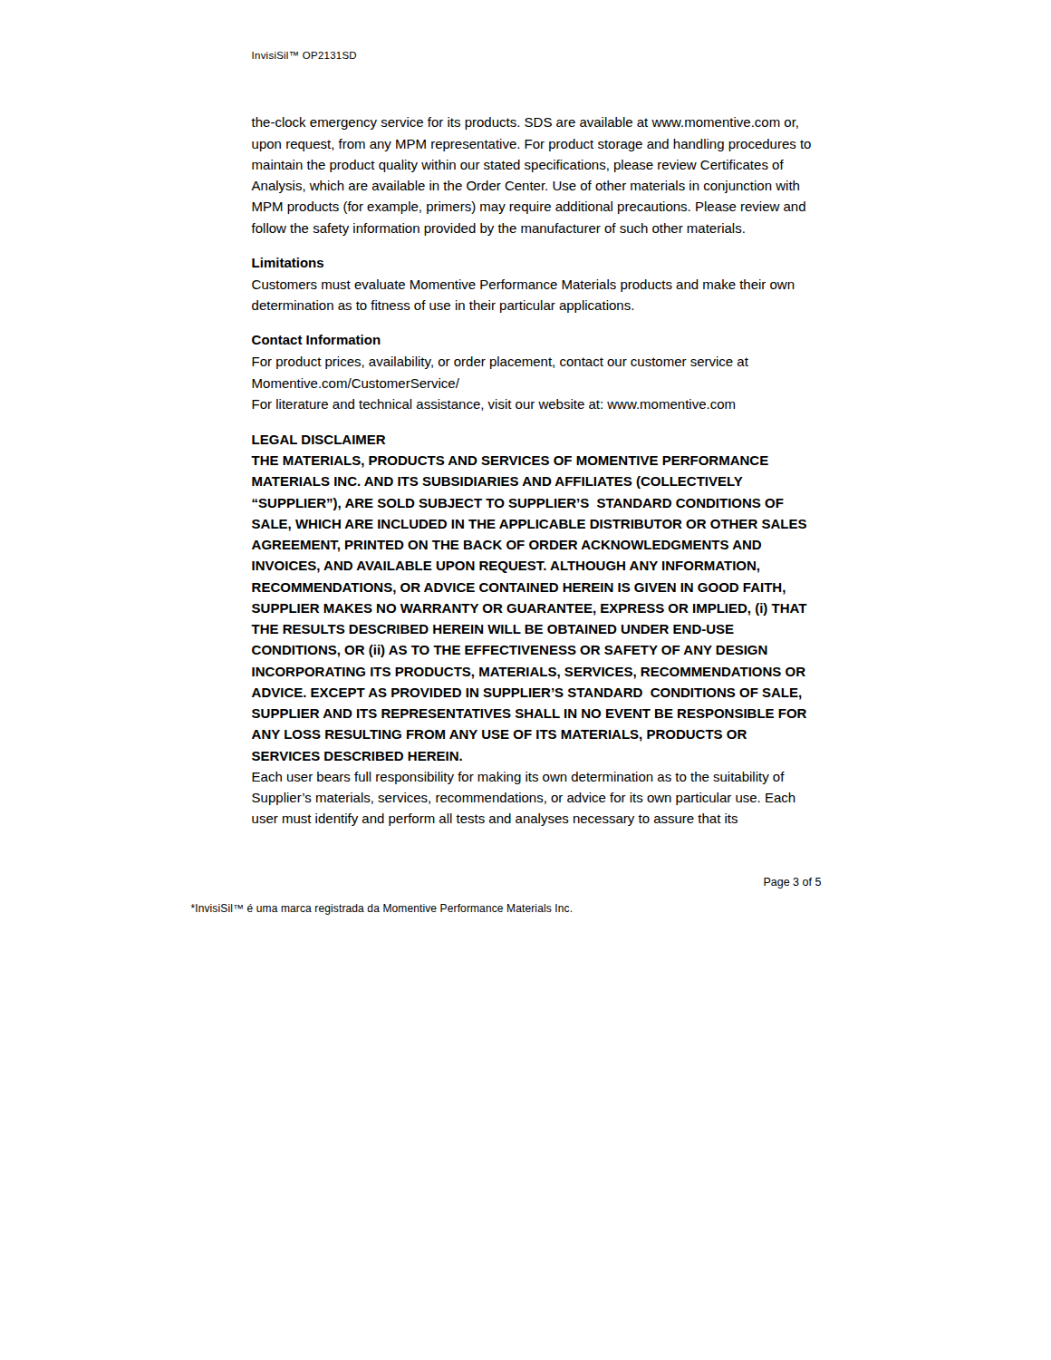InvisiSil™ OP2131SD
the-clock emergency service for its products. SDS are available at www.momentive.com or, upon request, from any MPM representative. For product storage and handling procedures to maintain the product quality within our stated specifications, please review Certificates of Analysis, which are available in the Order Center. Use of other materials in conjunction with MPM products (for example, primers) may require additional precautions. Please review and follow the safety information provided by the manufacturer of such other materials.
Limitations
Customers must evaluate Momentive Performance Materials products and make their own determination as to fitness of use in their particular applications.
Contact Information
For product prices, availability, or order placement, contact our customer service at Momentive.com/CustomerService/
For literature and technical assistance, visit our website at: www.momentive.com
LEGAL DISCLAIMER
THE MATERIALS, PRODUCTS AND SERVICES OF MOMENTIVE PERFORMANCE MATERIALS INC. AND ITS SUBSIDIARIES AND AFFILIATES (COLLECTIVELY “SUPPLIER”), ARE SOLD SUBJECT TO SUPPLIER’S STANDARD CONDITIONS OF SALE, WHICH ARE INCLUDED IN THE APPLICABLE DISTRIBUTOR OR OTHER SALES AGREEMENT, PRINTED ON THE BACK OF ORDER ACKNOWLEDGMENTS AND INVOICES, AND AVAILABLE UPON REQUEST. ALTHOUGH ANY INFORMATION, RECOMMENDATIONS, OR ADVICE CONTAINED HEREIN IS GIVEN IN GOOD FAITH, SUPPLIER MAKES NO WARRANTY OR GUARANTEE, EXPRESS OR IMPLIED, (i) THAT THE RESULTS DESCRIBED HEREIN WILL BE OBTAINED UNDER END-USE CONDITIONS, OR (ii) AS TO THE EFFECTIVENESS OR SAFETY OF ANY DESIGN INCORPORATING ITS PRODUCTS, MATERIALS, SERVICES, RECOMMENDATIONS OR ADVICE. EXCEPT AS PROVIDED IN SUPPLIER’S STANDARD CONDITIONS OF SALE, SUPPLIER AND ITS REPRESENTATIVES SHALL IN NO EVENT BE RESPONSIBLE FOR ANY LOSS RESULTING FROM ANY USE OF ITS MATERIALS, PRODUCTS OR SERVICES DESCRIBED HEREIN.
Each user bears full responsibility for making its own determination as to the suitability of Supplier’s materials, services, recommendations, or advice for its own particular use. Each user must identify and perform all tests and analyses necessary to assure that its
Page 3 of 5
*InvisiSil™ é uma marca registrada da Momentive Performance Materials Inc.